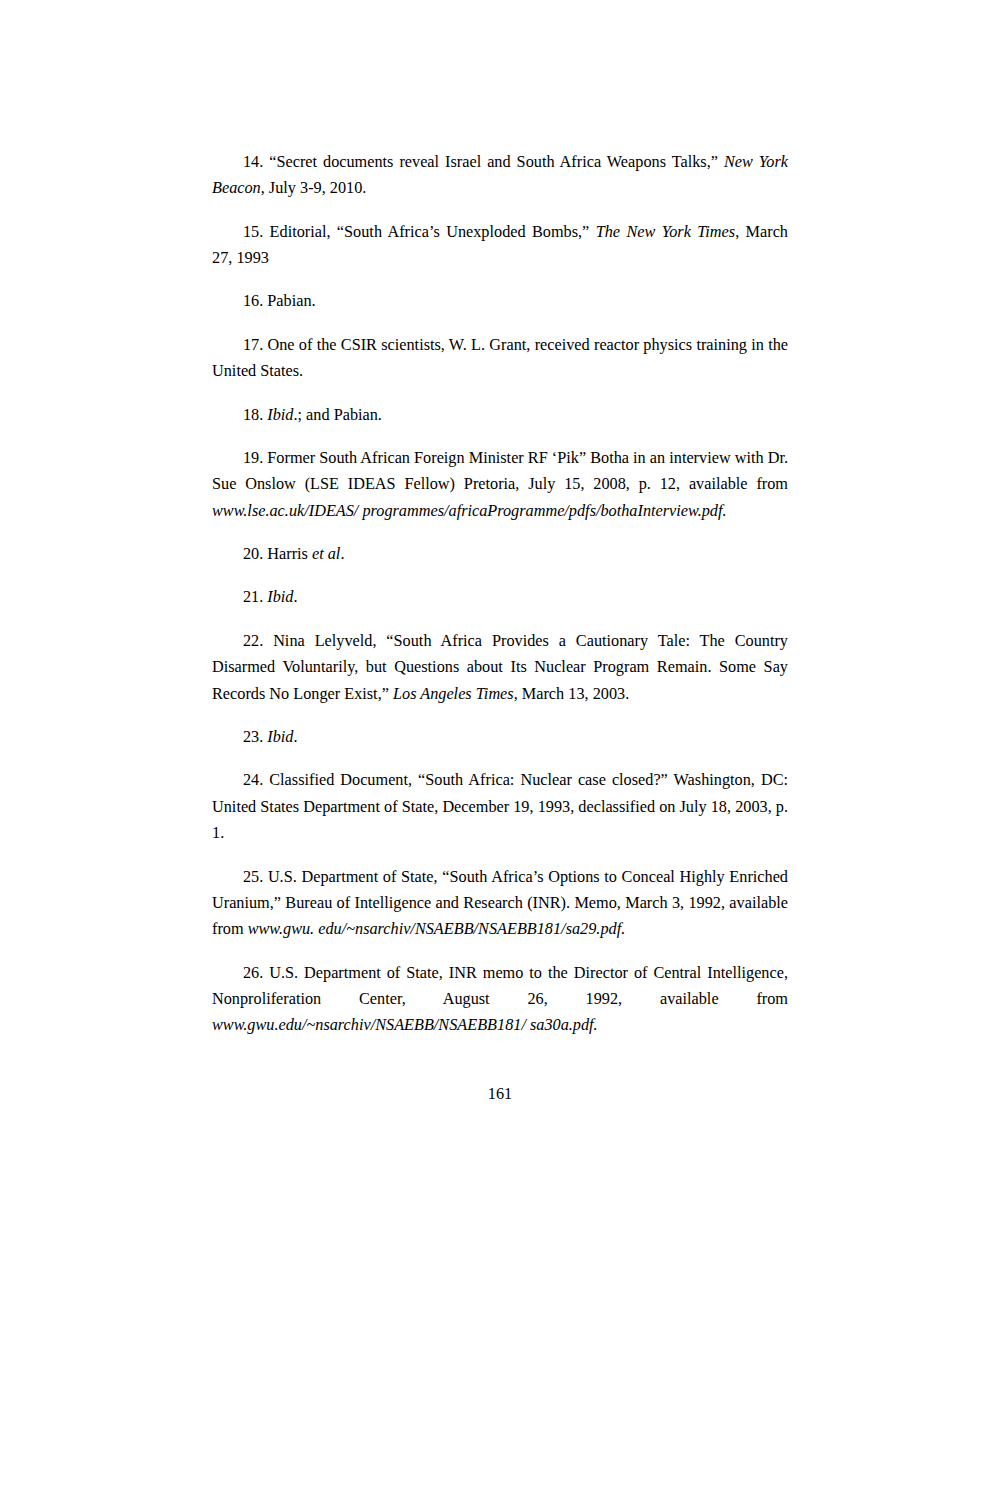14. “Secret documents reveal Israel and South Africa Weapons Talks,” New York Beacon, July 3-9, 2010.
15. Editorial, “South Africa’s Unexploded Bombs,” The New York Times, March 27, 1993
16. Pabian.
17. One of the CSIR scientists, W. L. Grant, received reactor physics training in the United States.
18. Ibid.; and Pabian.
19. Former South African Foreign Minister RF ‘Pik” Botha in an interview with Dr. Sue Onslow (LSE IDEAS Fellow) Pretoria, July 15, 2008, p. 12, available from www.lse.ac.uk/IDEAS/ programmes/africaProgramme/pdfs/bothaInterview.pdf.
20. Harris et al.
21. Ibid.
22. Nina Lelyveld, “South Africa Provides a Cautionary Tale: The Country Disarmed Voluntarily, but Questions about Its Nuclear Program Remain. Some Say Records No Longer Exist,” Los Angeles Times, March 13, 2003.
23. Ibid.
24. Classified Document, “South Africa: Nuclear case closed?” Washington, DC: United States Department of State, December 19, 1993, declassified on July 18, 2003, p. 1.
25. U.S. Department of State, “South Africa’s Options to Conceal Highly Enriched Uranium,” Bureau of Intelligence and Research (INR). Memo, March 3, 1992, available from www.gwu. edu/~nsarchiv/NSAEBB/NSAEBB181/sa29.pdf.
26. U.S. Department of State, INR memo to the Director of Central Intelligence, Nonproliferation Center, August 26, 1992, available from www.gwu.edu/~nsarchiv/NSAEBB/NSAEBB181/ sa30a.pdf.
161